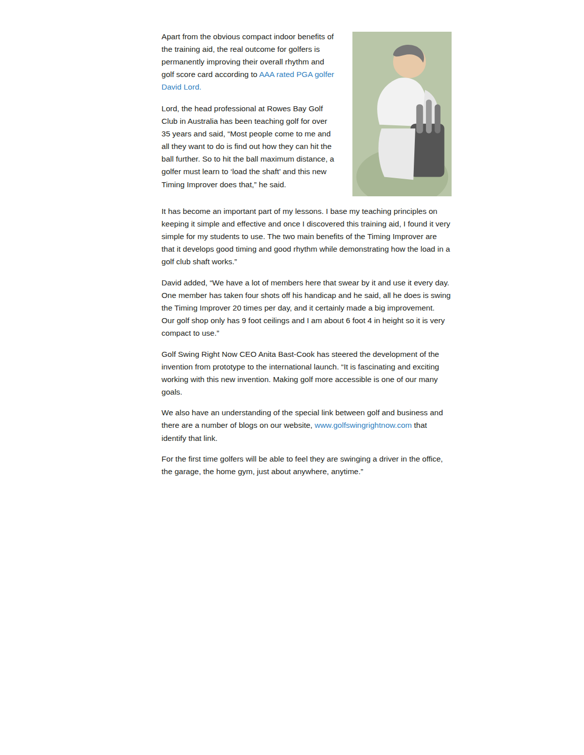Apart from the obvious compact indoor benefits of the training aid, the real outcome for golfers is permanently improving their overall rhythm and golf score card according to AAA rated PGA golfer David Lord.
Lord, the head professional at Rowes Bay Golf Club in Australia has been teaching golf for over 35 years and said, “Most people come to me and all they want to do is find out how they can hit the ball further. So to hit the ball maximum distance, a golfer must learn to ‘load the shaft’ and this new Timing Improver does that,” he said.
It has become an important part of my lessons. I base my teaching principles on keeping it simple and effective and once I discovered this training aid, I found it very simple for my students to use. The two main benefits of the Timing Improver are that it develops good timing and good rhythm while demonstrating how the load in a golf club shaft works.”
David added, “We have a lot of members here that swear by it and use it every day.
One member has taken four shots off his handicap and he said, all he does is swing the Timing Improver 20 times per day, and it certainly made a big improvement.
Our golf shop only has 9 foot ceilings and I am about 6 foot 4 in height so it is very compact to use.”
Golf Swing Right Now CEO Anita Bast-Cook has steered the development of the invention from prototype to the international launch. “It is fascinating and exciting working with this new invention. Making golf more accessible is one of our many goals.
We also have an understanding of the special link between golf and business and there are a number of blogs on our website, www.golfswingrightnow.com that identify that link.
For the first time golfers will be able to feel they are swinging a driver in the office, the garage, the home gym, just about anywhere, anytime.”